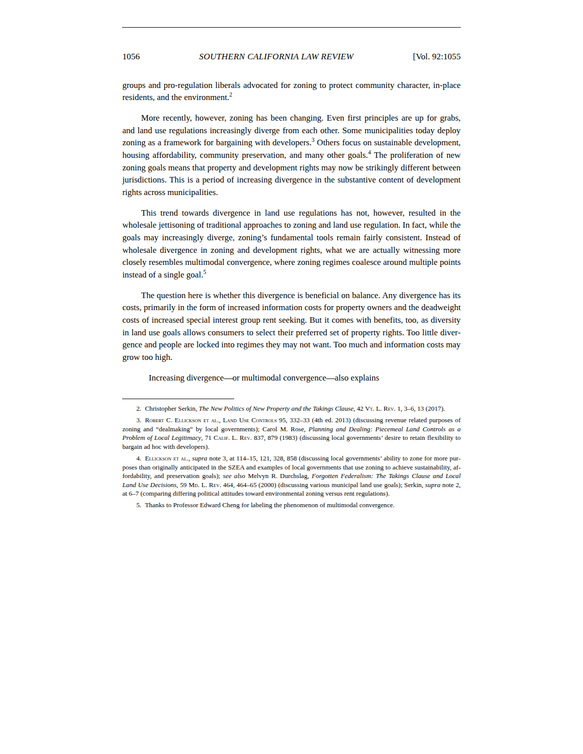1056 SOUTHERN CALIFORNIA LAW REVIEW [Vol. 92:1055
groups and pro-regulation liberals advocated for zoning to protect community character, in-place residents, and the environment.2
More recently, however, zoning has been changing. Even first principles are up for grabs, and land use regulations increasingly diverge from each other. Some municipalities today deploy zoning as a framework for bargaining with developers.3 Others focus on sustainable development, housing affordability, community preservation, and many other goals.4 The proliferation of new zoning goals means that property and development rights may now be strikingly different between jurisdictions. This is a period of increasing divergence in the substantive content of development rights across municipalities.
This trend towards divergence in land use regulations has not, however, resulted in the wholesale jettisoning of traditional approaches to zoning and land use regulation. In fact, while the goals may increasingly diverge, zoning’s fundamental tools remain fairly consistent. Instead of wholesale divergence in zoning and development rights, what we are actually witnessing more closely resembles multimodal convergence, where zoning regimes coalesce around multiple points instead of a single goal.5
The question here is whether this divergence is beneficial on balance. Any divergence has its costs, primarily in the form of increased information costs for property owners and the deadweight costs of increased special interest group rent seeking. But it comes with benefits, too, as diversity in land use goals allows consumers to select their preferred set of property rights. Too little divergence and people are locked into regimes they may not want. Too much and information costs may grow too high.
Increasing divergence—or multimodal convergence—also explains
2. Christopher Serkin, The New Politics of New Property and the Takings Clause, 42 Vt. L. Rev. 1, 3–6, 13 (2017).
3. Robert C. Ellickson et al., Land Use Controls 95, 332–33 (4th ed. 2013) (discussing revenue related purposes of zoning and “dealmaking” by local governments); Carol M. Rose, Planning and Dealing: Piecemeal Land Controls as a Problem of Local Legitimacy, 71 Calif. L. Rev. 837, 879 (1983) (discussing local governments’ desire to retain flexibility to bargain ad hoc with developers).
4. Ellickson et al., supra note 3, at 114–15, 121, 328, 858 (discussing local governments’ ability to zone for more purposes than originally anticipated in the SZEA and examples of local governments that use zoning to achieve sustainability, affordability, and preservation goals); see also Melvyn R. Durchslag, Forgotten Federalism: The Takings Clause and Local Land Use Decisions, 59 Md. L. Rev. 464, 464–65 (2000) (discussing various municipal land use goals); Serkin, supra note 2, at 6–7 (comparing differing political attitudes toward environmental zoning versus rent regulations).
5. Thanks to Professor Edward Cheng for labeling the phenomenon of multimodal convergence.